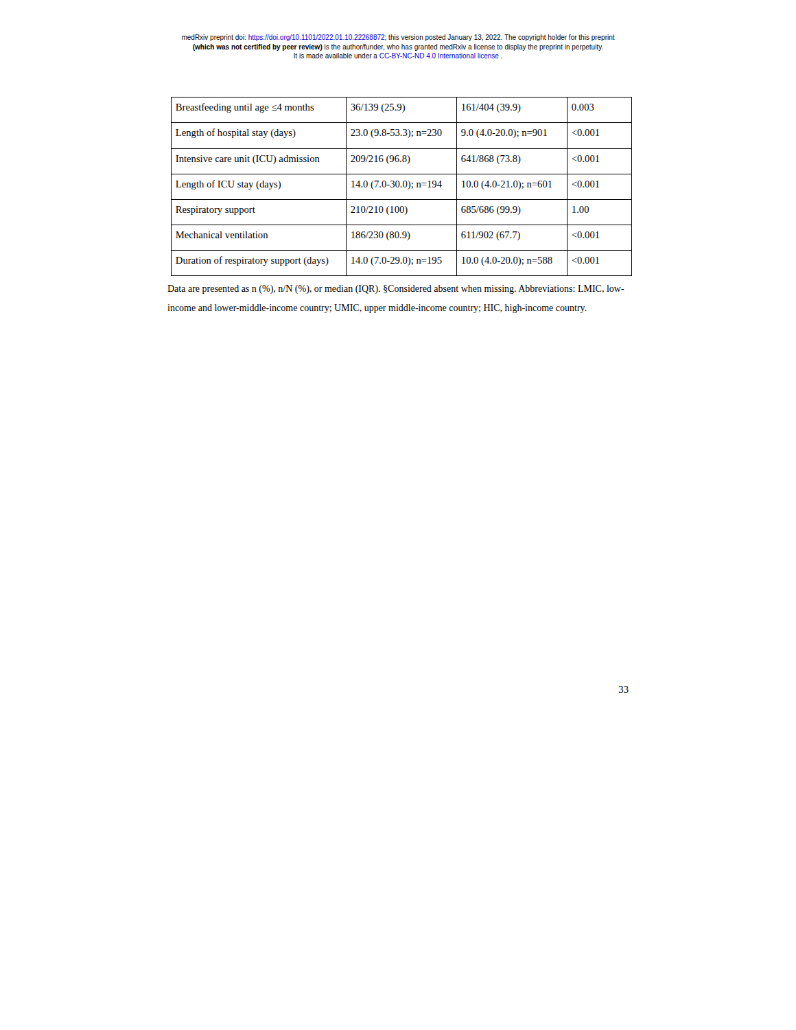medRxiv preprint doi: https://doi.org/10.1101/2022.01.10.22268872; this version posted January 13, 2022. The copyright holder for this preprint
(which was not certified by peer review) is the author/funder, who has granted medRxiv a license to display the preprint in perpetuity.
It is made available under a CC-BY-NC-ND 4.0 International license .
| Breastfeeding until age ≤4 months | 36/139 (25.9) | 161/404 (39.9) | 0.003 |
| Length of hospital stay (days) | 23.0 (9.8-53.3); n=230 | 9.0 (4.0-20.0); n=901 | <0.001 |
| Intensive care unit (ICU) admission | 209/216 (96.8) | 641/868 (73.8) | <0.001 |
| Length of ICU stay (days) | 14.0 (7.0-30.0); n=194 | 10.0 (4.0-21.0); n=601 | <0.001 |
| Respiratory support | 210/210 (100) | 685/686 (99.9) | 1.00 |
| Mechanical ventilation | 186/230 (80.9) | 611/902 (67.7) | <0.001 |
| Duration of respiratory support (days) | 14.0 (7.0-29.0); n=195 | 10.0 (4.0-20.0); n=588 | <0.001 |
Data are presented as n (%), n/N (%), or median (IQR). §Considered absent when missing. Abbreviations: LMIC, low-income and lower-middle-income country; UMIC, upper middle-income country; HIC, high-income country.
33